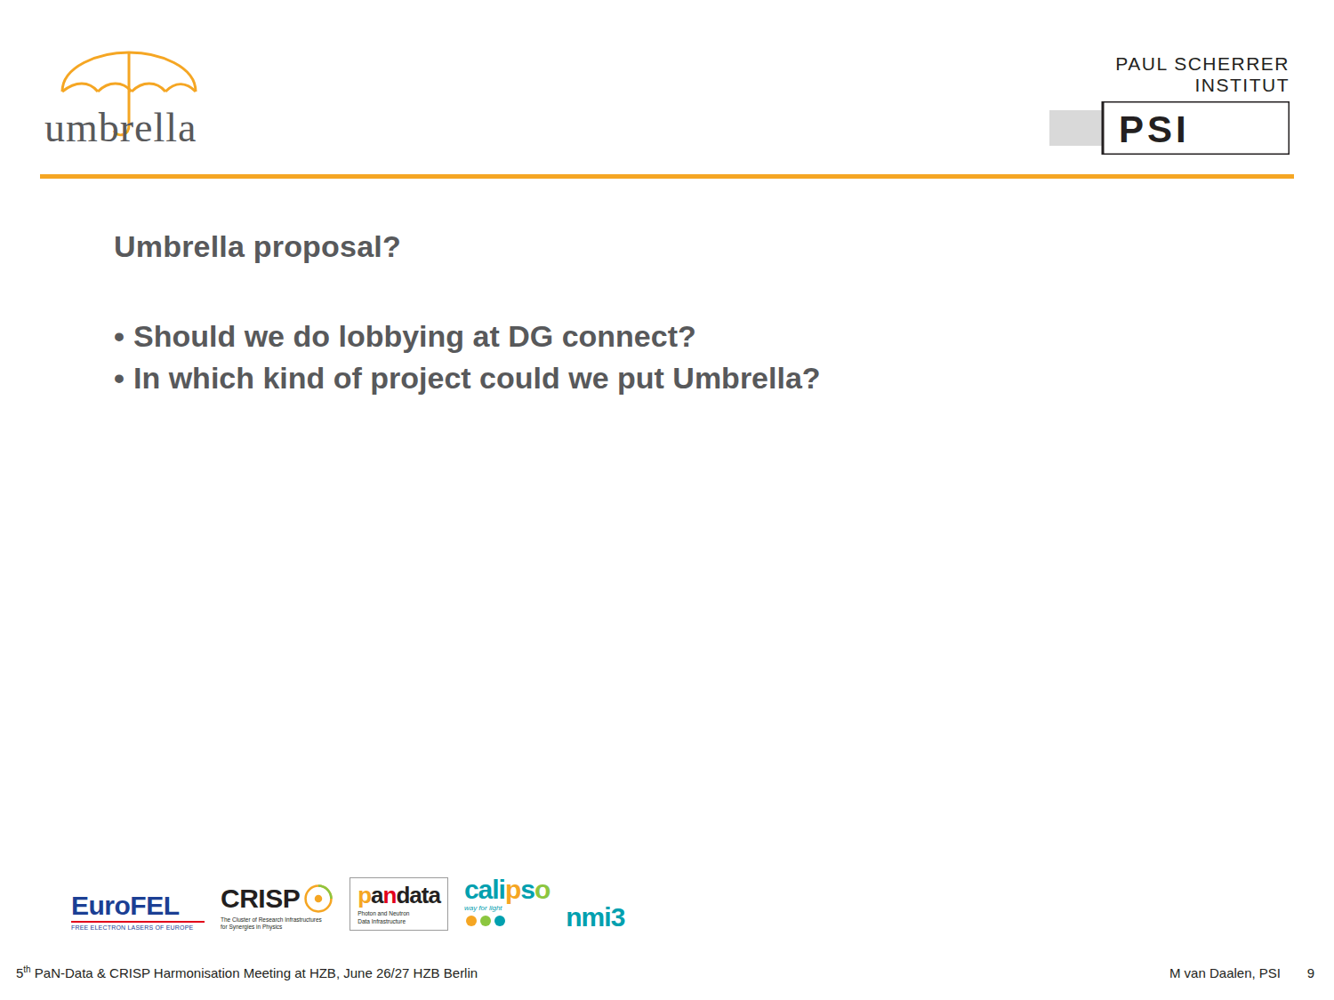umbrella
PAUL SCHERRER INSTITUT
PSI
Umbrella proposal?
Should we do lobbying at DG connect?
In which kind of project could we put Umbrella?
EuroFEL
FREE ELECTRON LASERS OF EUROPE
CRISP
The Cluster of Research Infrastructures
for Synergies in Physics
pandata
Photon and Neutron
Data Infrastructure
calipso
way for light
nmi3
5th PaN-Data & CRISP Harmonisation Meeting at HZB, June 26/27 HZB Berlin
M van Daalen, PSI
9